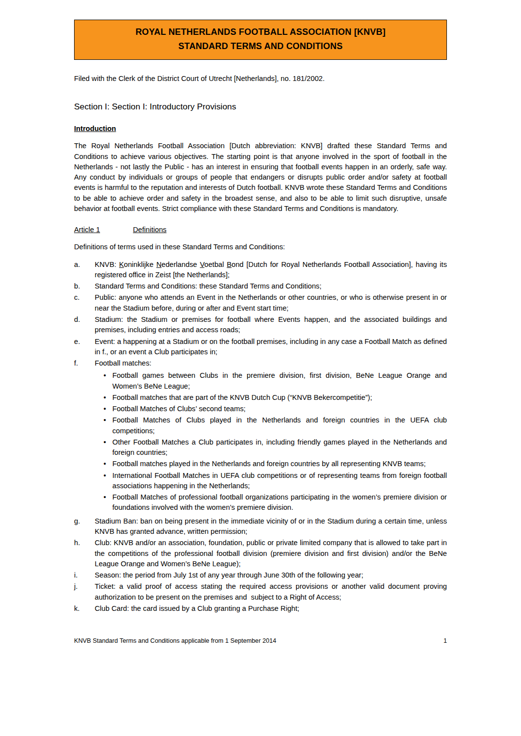ROYAL NETHERLANDS FOOTBALL ASSOCIATION [KNVB]
STANDARD TERMS AND CONDITIONS
Filed with the Clerk of the District Court of Utrecht [Netherlands], no. 181/2002.
Section I: Section I: Introductory Provisions
Introduction
The Royal Netherlands Football Association [Dutch abbreviation: KNVB] drafted these Standard Terms and Conditions to achieve various objectives. The starting point is that anyone involved in the sport of football in the Netherlands - not lastly the Public - has an interest in ensuring that football events happen in an orderly, safe way. Any conduct by individuals or groups of people that endangers or disrupts public order and/or safety at football events is harmful to the reputation and interests of Dutch football. KNVB wrote these Standard Terms and Conditions to be able to achieve order and safety in the broadest sense, and also to be able to limit such disruptive, unsafe behavior at football events. Strict compliance with these Standard Terms and Conditions is mandatory.
Article 1 Definitions
Definitions of terms used in these Standard Terms and Conditions:
a.
KNVB: Koninklijke Nederlandse Voetbal Bond [Dutch for Royal Netherlands Football Association], having its registered office in Zeist [the Netherlands];
b.
Standard Terms and Conditions: these Standard Terms and Conditions;
c.
Public: anyone who attends an Event in the Netherlands or other countries, or who is otherwise present in or near the Stadium before, during or after and Event start time;
d.
Stadium: the Stadium or premises for football where Events happen, and the associated buildings and premises, including entries and access roads;
e.
Event: a happening at a Stadium or on the football premises, including in any case a Football Match as defined in f., or an event a Club participates in;
f.
Football matches:
Football games between Clubs in the premiere division, first division, BeNe League Orange and Women’s BeNe League;
Football matches that are part of the KNVB Dutch Cup (“KNVB Bekercompetitie”);
Football Matches of Clubs’ second teams;
Football Matches of Clubs played in the Netherlands and foreign countries in the UEFA club competitions;
Other Football Matches a Club participates in, including friendly games played in the Netherlands and foreign countries;
Football matches played in the Netherlands and foreign countries by all representing KNVB teams;
International Football Matches in UEFA club competitions or of representing teams from foreign football associations happening in the Netherlands;
Football Matches of professional football organizations participating in the women’s premiere division or foundations involved with the women’s premiere division.
g.
Stadium Ban: ban on being present in the immediate vicinity of or in the Stadium during a certain time, unless KNVB has granted advance, written permission;
h.
Club: KNVB and/or an association, foundation, public or private limited company that is allowed to take part in the competitions of the professional football division (premiere division and first division) and/or the BeNe League Orange and Women’s BeNe League);
i.
Season: the period from July 1st of any year through June 30th of the following year;
j.
Ticket: a valid proof of access stating the required access provisions or another valid document proving authorization to be present on the premises and subject to a Right of Access;
k.
Club Card: the card issued by a Club granting a Purchase Right;
KNVB Standard Terms and Conditions applicable from 1 September 2014
1